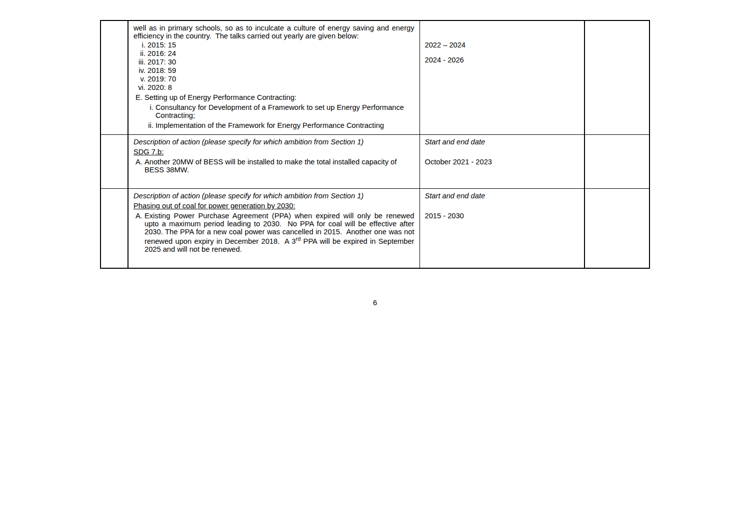| | well as in primary schools, so as to inculcate a culture of energy saving and energy efficiency in the country. The talks carried out yearly are given below: 2015: 15 2016: 24 2017: 30 2018: 59 2019: 70 2020: 8 Setting up of Energy Performance Contracting: Consultancy for Development of a Framework to set up Energy Performance Contracting; Implementation of the Framework for Energy Performance Contracting | 2022 – 2024 2024 - 2026 | |
| | Description of action (please specify for which ambition from Section 1) SDG 7.b: Another 20MW of BESS will be installed to make the total installed capacity of BESS 38MW. | Start and end date October 2021 - 2023 | |
| | Description of action (please specify for which ambition from Section 1) Phasing out of coal for power generation by 2030: Existing Power Purchase Agreement (PPA) when expired will only be renewed upto a maximum period leading to 2030. No PPA for coal will be effective after 2030. The PPA for a new coal power was cancelled in 2015. Another one was not renewed upon expiry in December 2018. A 3 rd PPA will be expired in September 2025 and will not be renewed. | Start and end date 2015 - 2030 | |
6